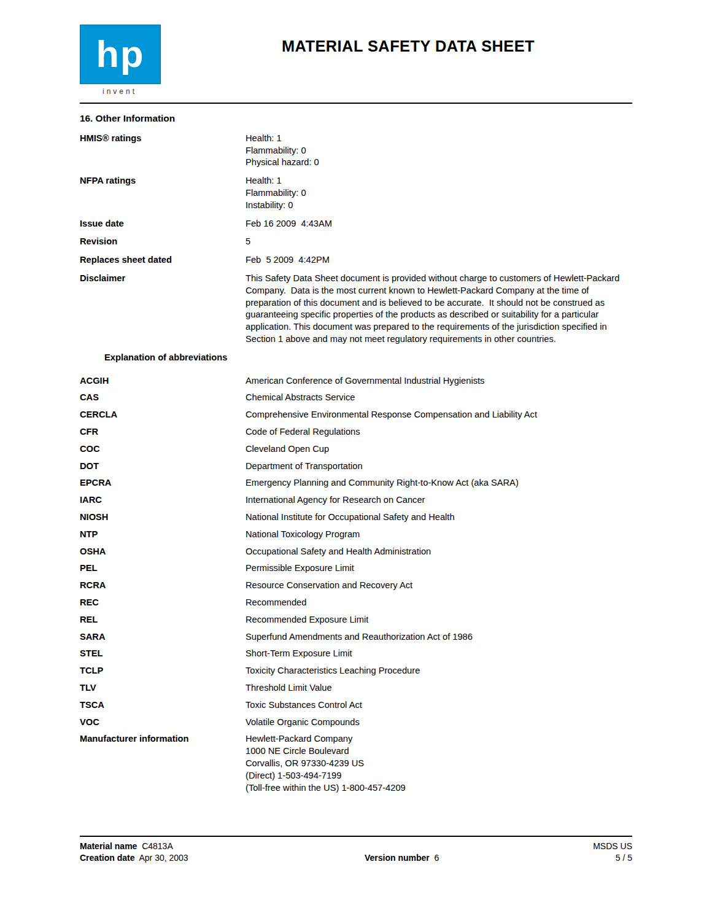hp
invent
MATERIAL SAFETY DATA SHEET
16. Other Information
| HMIS® ratings | Health: 1 Flammability: 0 Physical hazard: 0 |
| NFPA ratings | Health: 1 Flammability: 0 Instability: 0 |
| Issue date | Feb 16 2009 4:43AM |
| Revision | 5 |
| Replaces sheet dated | Feb 5 2009 4:42PM |
| Disclaimer | This Safety Data Sheet document is provided without charge to customers of Hewlett-Packard Company. Data is the most current known to Hewlett-Packard Company at the time of preparation of this document and is believed to be accurate. It should not be construed as guaranteeing specific properties of the products as described or suitability for a particular application. This document was prepared to the requirements of the jurisdiction specified in Section 1 above and may not meet regulatory requirements in other countries. |
Explanation of abbreviations
| ACGIH | American Conference of Governmental Industrial Hygienists |
| CAS | Chemical Abstracts Service |
| CERCLA | Comprehensive Environmental Response Compensation and Liability Act |
| CFR | Code of Federal Regulations |
| COC | Cleveland Open Cup |
| DOT | Department of Transportation |
| EPCRA | Emergency Planning and Community Right-to-Know Act (aka SARA) |
| IARC | International Agency for Research on Cancer |
| NIOSH | National Institute for Occupational Safety and Health |
| NTP | National Toxicology Program |
| OSHA | Occupational Safety and Health Administration |
| PEL | Permissible Exposure Limit |
| RCRA | Resource Conservation and Recovery Act |
| REC | Recommended |
| REL | Recommended Exposure Limit |
| SARA | Superfund Amendments and Reauthorization Act of 1986 |
| STEL | Short-Term Exposure Limit |
| TCLP | Toxicity Characteristics Leaching Procedure |
| TLV | Threshold Limit Value |
| TSCA | Toxic Substances Control Act |
| VOC | Volatile Organic Compounds |
| Manufacturer information | Hewlett-Packard Company 1000 NE Circle Boulevard Corvallis, OR 97330-4239 US (Direct) 1-503-494-7199 (Toll-free within the US) 1-800-457-4209 |
Material name C4813A
MSDS US
Creation date Apr 30, 2003
Version number 6
5 / 5